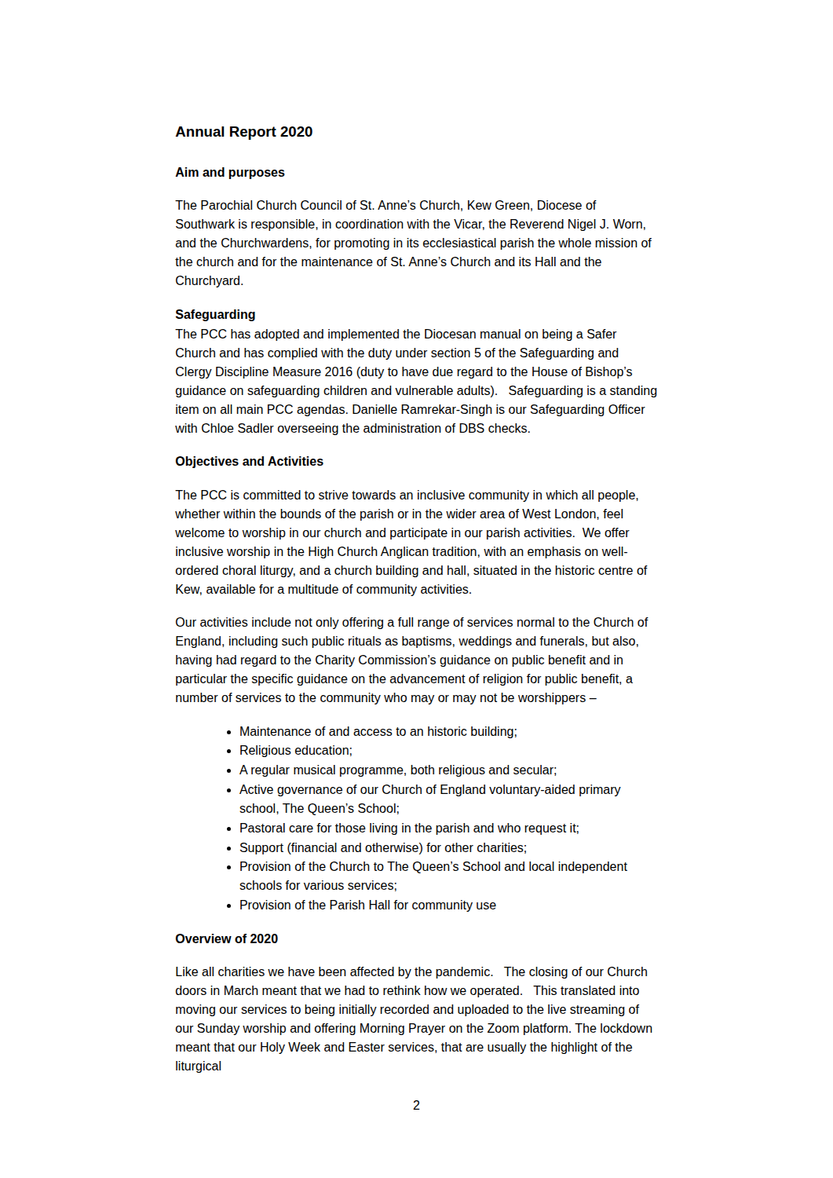Annual Report 2020
Aim and purposes
The Parochial Church Council of St. Anne’s Church, Kew Green, Diocese of Southwark is responsible, in coordination with the Vicar, the Reverend Nigel J. Worn, and the Churchwardens, for promoting in its ecclesiastical parish the whole mission of the church and for the maintenance of St. Anne’s Church and its Hall and the Churchyard.
Safeguarding
The PCC has adopted and implemented the Diocesan manual on being a Safer Church and has complied with the duty under section 5 of the Safeguarding and Clergy Discipline Measure 2016 (duty to have due regard to the House of Bishop’s guidance on safeguarding children and vulnerable adults). Safeguarding is a standing item on all main PCC agendas. Danielle Ramrekar-Singh is our Safeguarding Officer with Chloe Sadler overseeing the administration of DBS checks.
Objectives and Activities
The PCC is committed to strive towards an inclusive community in which all people, whether within the bounds of the parish or in the wider area of West London, feel welcome to worship in our church and participate in our parish activities. We offer inclusive worship in the High Church Anglican tradition, with an emphasis on well-ordered choral liturgy, and a church building and hall, situated in the historic centre of Kew, available for a multitude of community activities.
Our activities include not only offering a full range of services normal to the Church of England, including such public rituals as baptisms, weddings and funerals, but also, having had regard to the Charity Commission’s guidance on public benefit and in particular the specific guidance on the advancement of religion for public benefit, a number of services to the community who may or may not be worshippers –
Maintenance of and access to an historic building;
Religious education;
A regular musical programme, both religious and secular;
Active governance of our Church of England voluntary-aided primary school, The Queen’s School;
Pastoral care for those living in the parish and who request it;
Support (financial and otherwise) for other charities;
Provision of the Church to The Queen’s School and local independent schools for various services;
Provision of the Parish Hall for community use
Overview of 2020
Like all charities we have been affected by the pandemic. The closing of our Church doors in March meant that we had to rethink how we operated. This translated into moving our services to being initially recorded and uploaded to the live streaming of our Sunday worship and offering Morning Prayer on the Zoom platform. The lockdown meant that our Holy Week and Easter services, that are usually the highlight of the liturgical
2